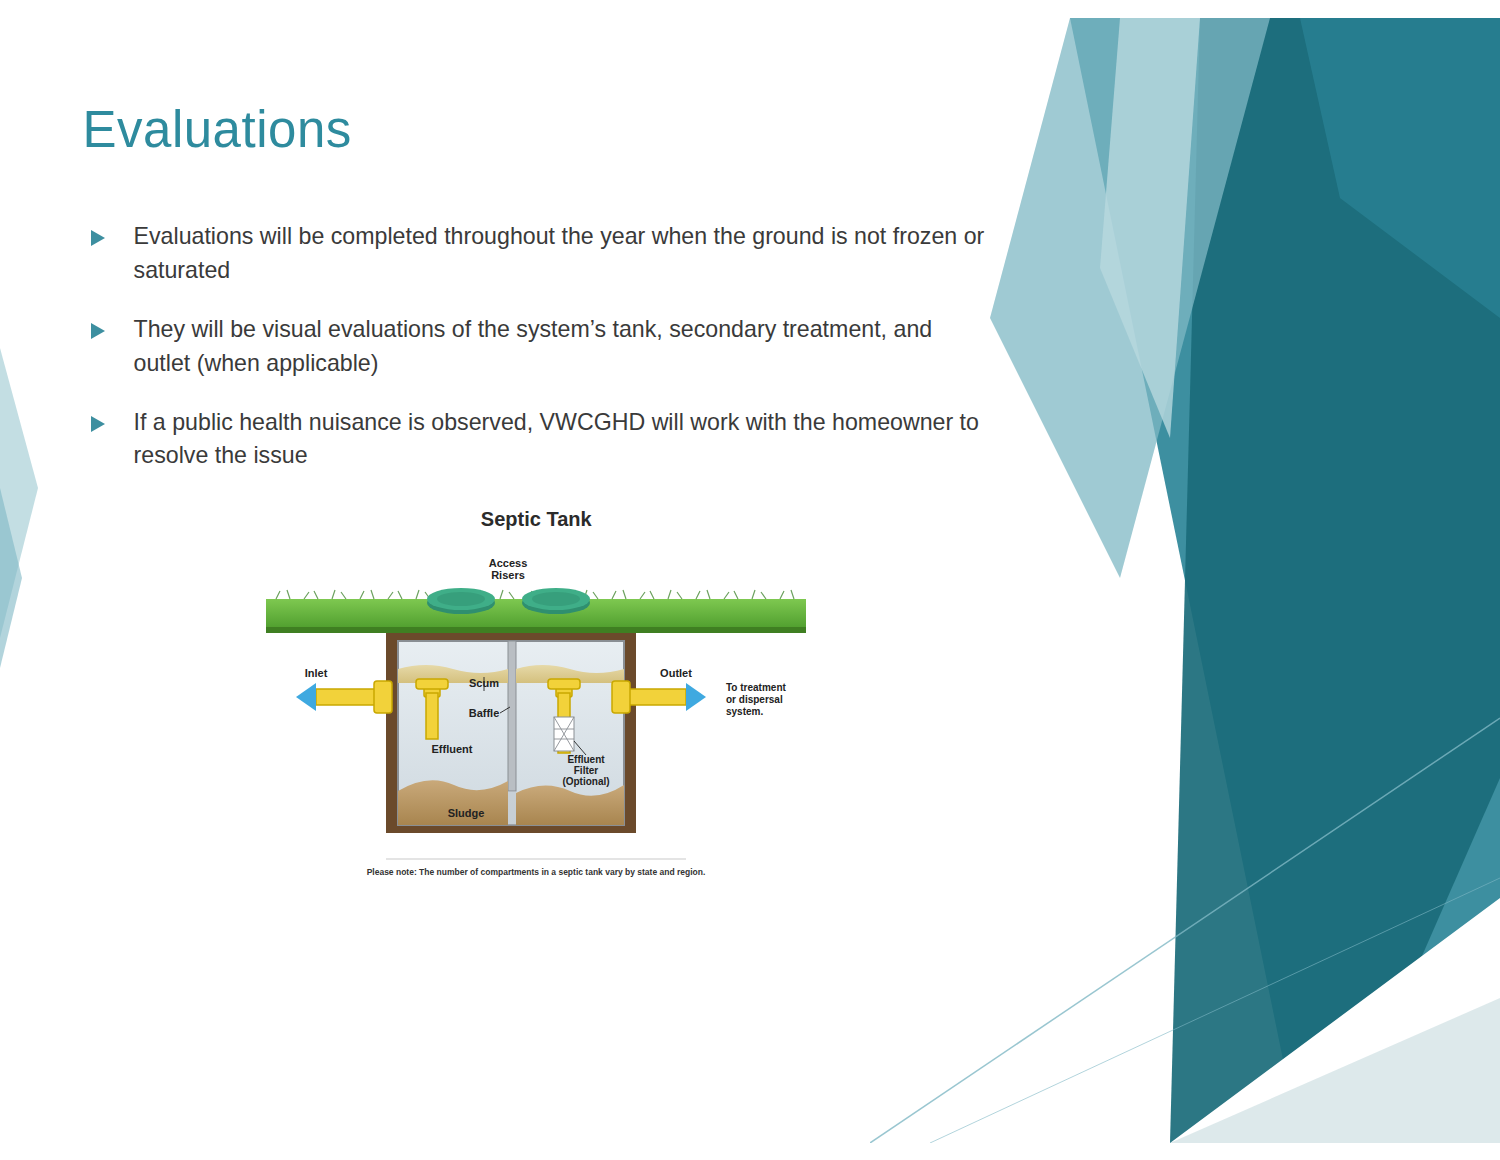Evaluations
Evaluations will be completed throughout the year when the ground is not frozen or saturated
They will be visual evaluations of the system’s tank, secondary treatment, and outlet (when applicable)
If a public health nuisance is observed, VWCGHD will work with the homeowner to resolve the issue
Septic Tank
Access Risers Inlet Outlet Scum Baffle Effluent Effluent Filter (Optional) Sludge To treatment or dispersal system. Please note: The number of compartments in a septic tank vary by state and region.